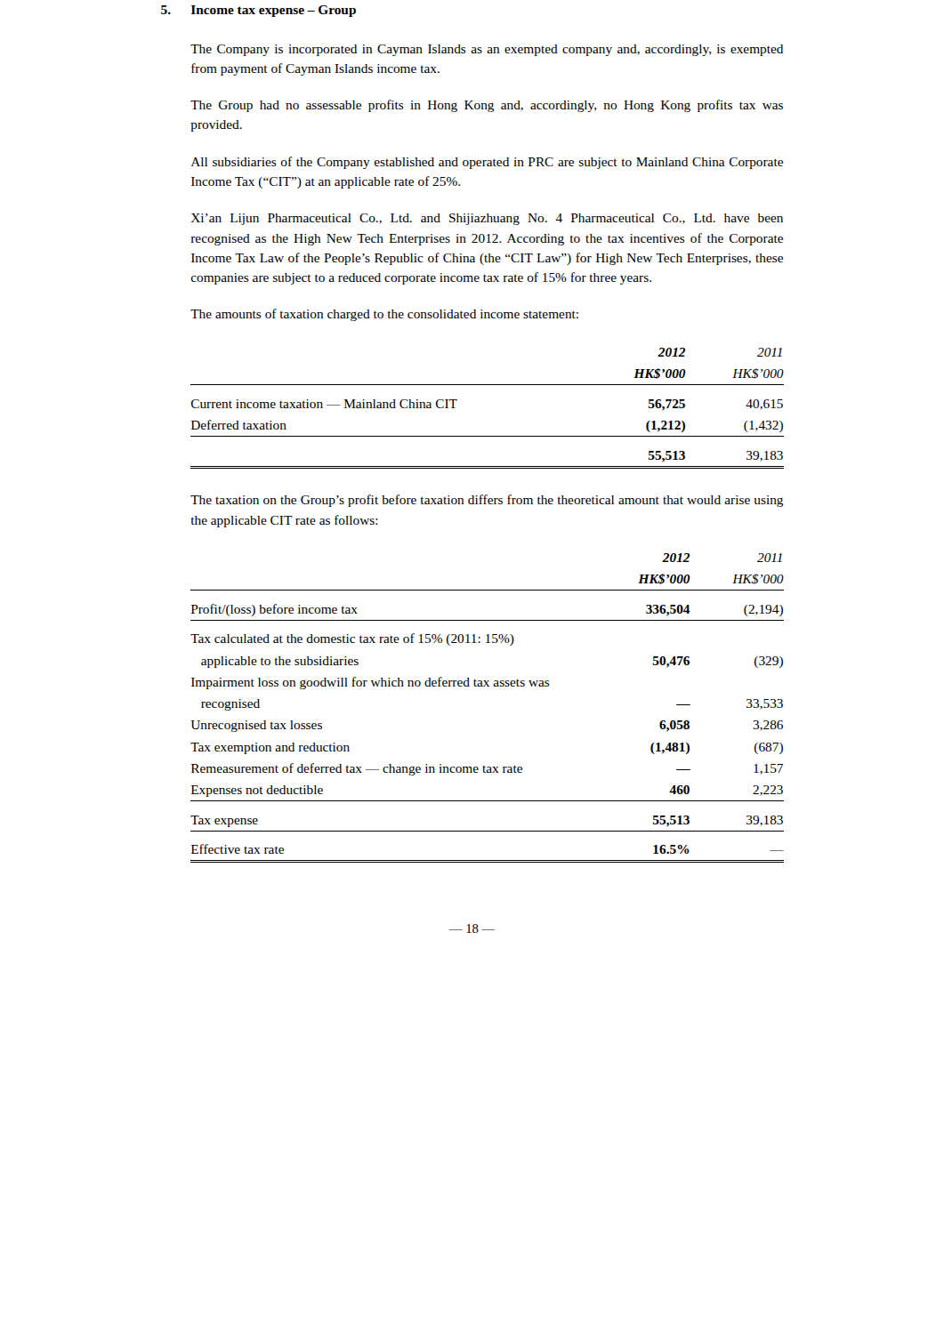5.
Income tax expense – Group
The Company is incorporated in Cayman Islands as an exempted company and, accordingly, is exempted from payment of Cayman Islands income tax.
The Group had no assessable profits in Hong Kong and, accordingly, no Hong Kong profits tax was provided.
All subsidiaries of the Company established and operated in PRC are subject to Mainland China Corporate Income Tax (“CIT”) at an applicable rate of 25%.
Xi’an Lijun Pharmaceutical Co., Ltd. and Shijiazhuang No. 4 Pharmaceutical Co., Ltd. have been recognised as the High New Tech Enterprises in 2012. According to the tax incentives of the Corporate Income Tax Law of the People’s Republic of China (the “CIT Law”) for High New Tech Enterprises, these companies are subject to a reduced corporate income tax rate of 15% for three years.
The amounts of taxation charged to the consolidated income statement:
| | 2012 | 2011 |
| | HK$’000 | HK$’000 |
| Current income taxation — Mainland China CIT | 56,725 | 40,615 |
| Deferred taxation | (1,212) | (1,432) |
| | 55,513 | 39,183 |
The taxation on the Group’s profit before taxation differs from the theoretical amount that would arise using the applicable CIT rate as follows:
| | 2012 | 2011 |
| | HK$’000 | HK$’000 |
| Profit/(loss) before income tax | 336,504 | (2,194) |
| Tax calculated at the domestic tax rate of 15% (2011: 15%) | | |
| applicable to the subsidiaries | 50,476 | (329) |
| Impairment loss on goodwill for which no deferred tax assets was | | |
| recognised | — | 33,533 |
| Unrecognised tax losses | 6,058 | 3,286 |
| Tax exemption and reduction | (1,481) | (687) |
| Remeasurement of deferred tax — change in income tax rate | — | 1,157 |
| Expenses not deductible | 460 | 2,223 |
| Tax expense | 55,513 | 39,183 |
| Effective tax rate | 16.5% | — |
— 18 —